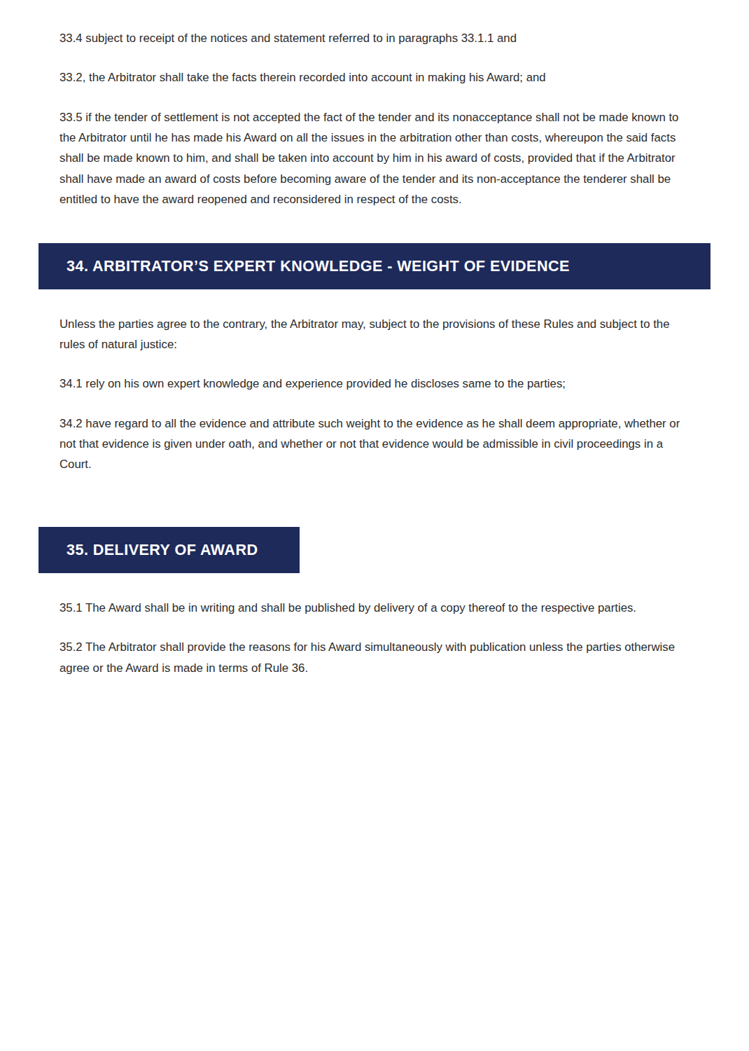33.4 subject to receipt of the notices and statement referred to in paragraphs 33.1.1 and
33.2, the Arbitrator shall take the facts therein recorded into account in making his Award; and
33.5 if the tender of settlement is not accepted the fact of the tender and its nonacceptance shall not be made known to the Arbitrator until he has made his Award on all the issues in the arbitration other than costs, whereupon the said facts shall be made known to him, and shall be taken into account by him in his award of costs, provided that if the Arbitrator shall have made an award of costs before becoming aware of the tender and its non-acceptance the tenderer shall be entitled to have the award reopened and reconsidered in respect of the costs.
34. Arbitrator’s Expert Knowledge - Weight of Evidence
Unless the parties agree to the contrary, the Arbitrator may, subject to the provisions of these Rules and subject to the rules of natural justice:
34.1 rely on his own expert knowledge and experience provided he discloses same to the parties;
34.2 have regard to all the evidence and attribute such weight to the evidence as he shall deem appropriate, whether or not that evidence is given under oath, and whether or not that evidence would be admissible in civil proceedings in a Court.
35. Delivery of Award
35.1 The Award shall be in writing and shall be published by delivery of a copy thereof to the respective parties.
35.2 The Arbitrator shall provide the reasons for his Award simultaneously with publication unless the parties otherwise agree or the Award is made in terms of Rule 36.